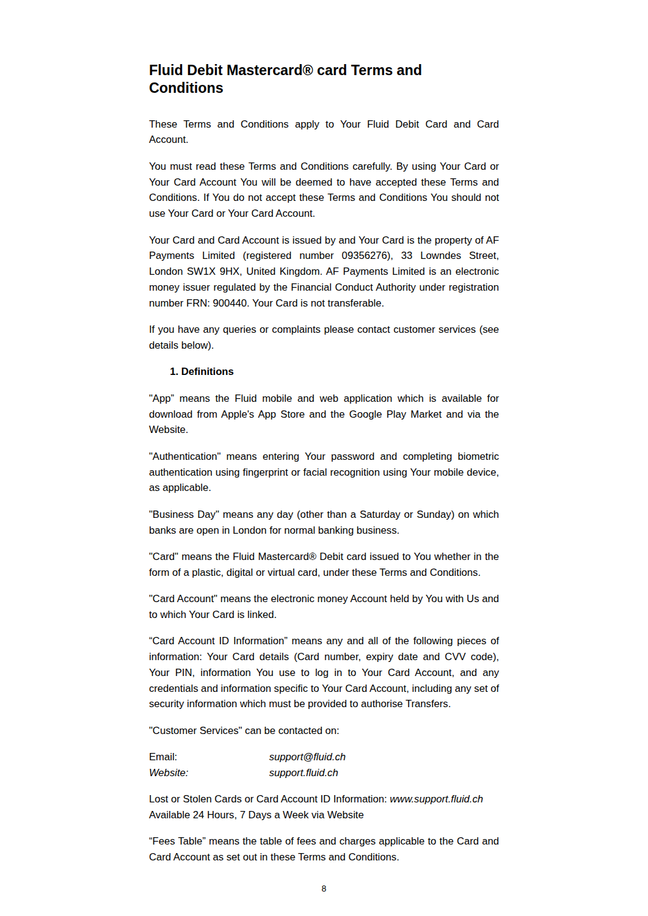Fluid Debit Mastercard® card Terms and Conditions
These Terms and Conditions apply to Your Fluid Debit Card and Card Account.
You must read these Terms and Conditions carefully. By using Your Card or Your Card Account You will be deemed to have accepted these Terms and Conditions. If You do not accept these Terms and Conditions You should not use Your Card or Your Card Account.
Your Card and Card Account is issued by and Your Card is the property of AF Payments Limited (registered number 09356276), 33 Lowndes Street, London SW1X 9HX, United Kingdom. AF Payments Limited is an electronic money issuer regulated by the Financial Conduct Authority under registration number FRN: 900440. Your Card is not transferable.
If you have any queries or complaints please contact customer services (see details below).
Definitions
"App” means the Fluid mobile and web application which is available for download from Apple's App Store and the Google Play Market and via the Website.
"Authentication" means entering Your password and completing biometric authentication using fingerprint or facial recognition using Your mobile device, as applicable.
"Business Day" means any day (other than a Saturday or Sunday) on which banks are open in London for normal banking business.
"Card" means the Fluid Mastercard® Debit card issued to You whether in the form of a plastic, digital or virtual card, under these Terms and Conditions.
"Card Account" means the electronic money Account held by You with Us and to which Your Card is linked.
“Card Account ID Information” means any and all of the following pieces of information: Your Card details (Card number, expiry date and CVV code), Your PIN, information You use to log in to Your Card Account, and any credentials and information specific to Your Card Account, including any set of security information which must be provided to authorise Transfers.
"Customer Services" can be contacted on:
| Email: | support@fluid.ch |
| Website: | support.fluid.ch |
Lost or Stolen Cards or Card Account ID Information: www.support.fluid.ch
Available 24 Hours, 7 Days a Week via Website
“Fees Table” means the table of fees and charges applicable to the Card and Card Account as set out in these Terms and Conditions.
8